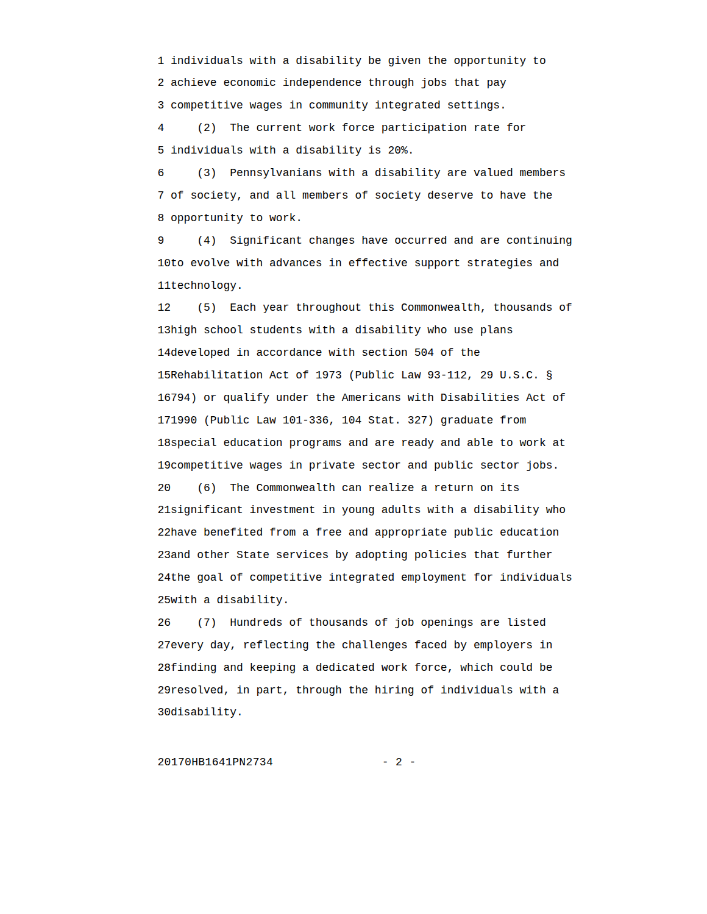| 1 | individuals with a disability be given the opportunity to |
| 2 | achieve economic independence through jobs that pay |
| 3 | competitive wages in community integrated settings. |
| 4 | (2) The current work force participation rate for |
| 5 | individuals with a disability is 20%. |
| 6 | (3) Pennsylvanians with a disability are valued members |
| 7 | of society, and all members of society deserve to have the |
| 8 | opportunity to work. |
| 9 | (4) Significant changes have occurred and are continuing |
| 10 | to evolve with advances in effective support strategies and |
| 11 | technology. |
| 12 | (5) Each year throughout this Commonwealth, thousands of |
| 13 | high school students with a disability who use plans |
| 14 | developed in accordance with section 504 of the |
| 15 | Rehabilitation Act of 1973 (Public Law 93-112, 29 U.S.C. § |
| 16 | 794) or qualify under the Americans with Disabilities Act of |
| 17 | 1990 (Public Law 101-336, 104 Stat. 327) graduate from |
| 18 | special education programs and are ready and able to work at |
| 19 | competitive wages in private sector and public sector jobs. |
| 20 | (6) The Commonwealth can realize a return on its |
| 21 | significant investment in young adults with a disability who |
| 22 | have benefited from a free and appropriate public education |
| 23 | and other State services by adopting policies that further |
| 24 | the goal of competitive integrated employment for individuals |
| 25 | with a disability. |
| 26 | (7) Hundreds of thousands of job openings are listed |
| 27 | every day, reflecting the challenges faced by employers in |
| 28 | finding and keeping a dedicated work force, which could be |
| 29 | resolved, in part, through the hiring of individuals with a |
| 30 | disability. |
20170HB1641PN2734 - 2 -